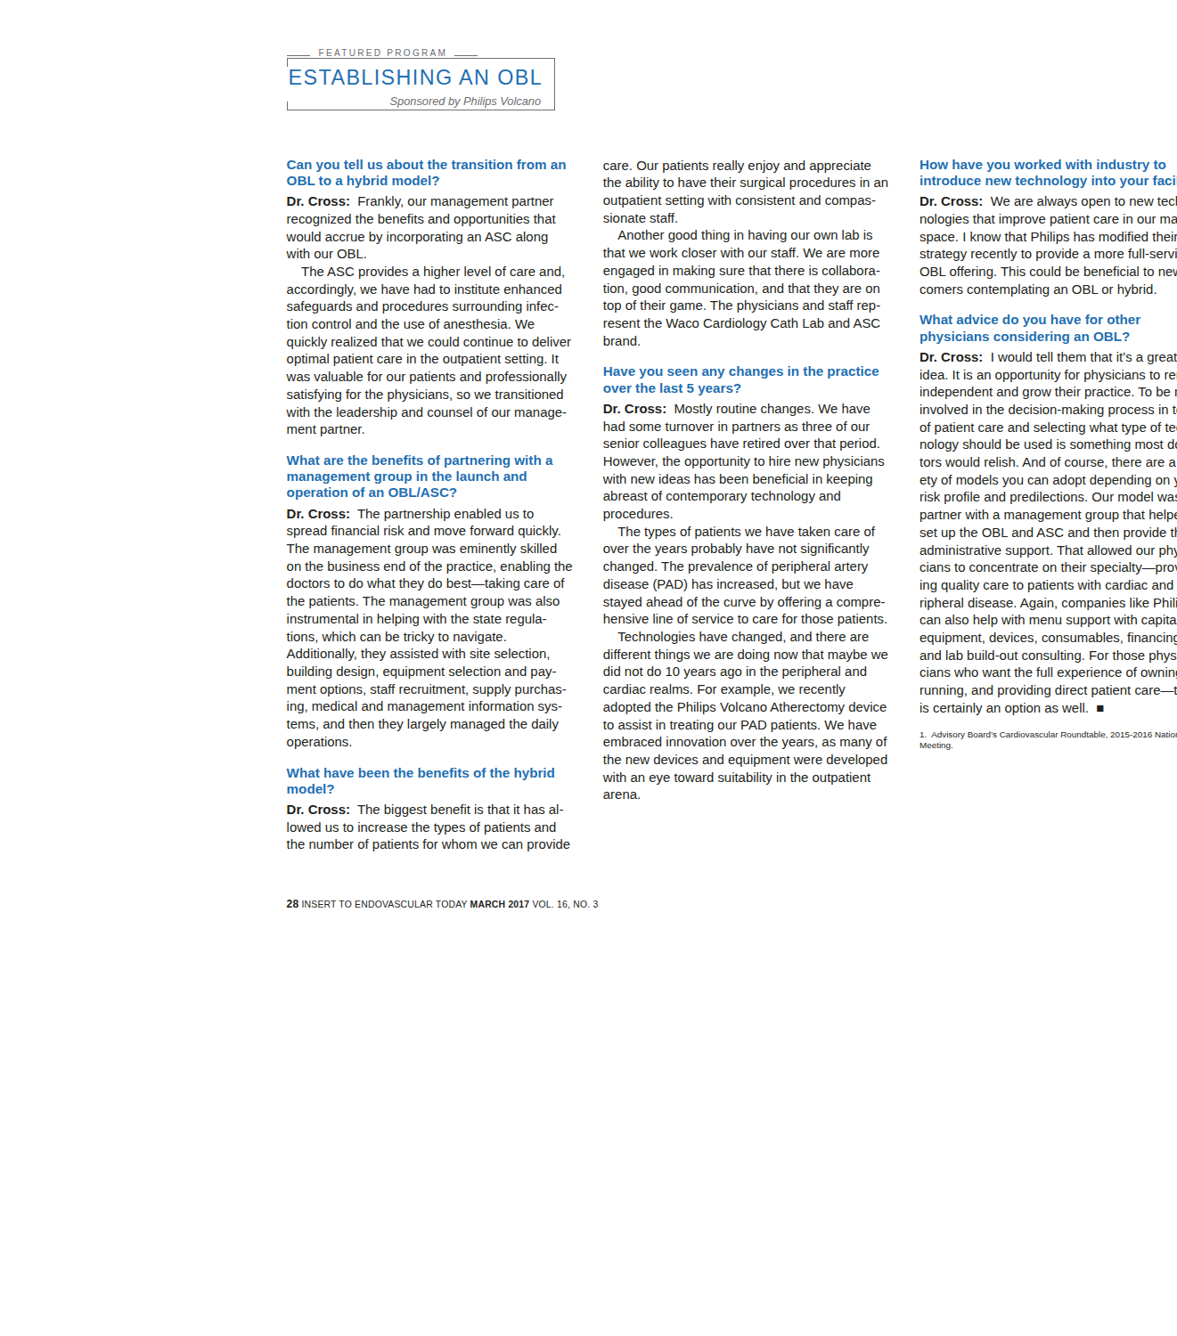Featured Program
Establishing an OBL
Sponsored by Philips Volcano
Can you tell us about the transition from an OBL to a hybrid model?
Dr. Cross: Frankly, our management partner recognized the benefits and opportunities that would accrue by incorporating an ASC along with our OBL.
The ASC provides a higher level of care and, accordingly, we have had to institute enhanced safeguards and procedures surrounding infection control and the use of anesthesia. We quickly realized that we could continue to deliver optimal patient care in the outpatient setting. It was valuable for our patients and professionally satisfying for the physicians, so we transitioned with the leadership and counsel of our management partner.
What are the benefits of partnering with a management group in the launch and operation of an OBL/ASC?
Dr. Cross: The partnership enabled us to spread financial risk and move forward quickly. The management group was eminently skilled on the business end of the practice, enabling the doctors to do what they do best—taking care of the patients. The management group was also instrumental in helping with the state regulations, which can be tricky to navigate. Additionally, they assisted with site selection, building design, equipment selection and payment options, staff recruitment, supply purchasing, medical and management information systems, and then they largely managed the daily operations.
What have been the benefits of the hybrid model?
Dr. Cross: The biggest benefit is that it has allowed us to increase the types of patients and the number of patients for whom we can provide care. Our patients really enjoy and appreciate the ability to have their surgical procedures in an outpatient setting with consistent and compassionate staff.
Another good thing in having our own lab is that we work closer with our staff. We are more engaged in making sure that there is collaboration, good communication, and that they are on top of their game. The physicians and staff represent the Waco Cardiology Cath Lab and ASC brand.
Have you seen any changes in the practice over the last 5 years?
Dr. Cross: Mostly routine changes. We have had some turnover in partners as three of our senior colleagues have retired over that period. However, the opportunity to hire new physicians with new ideas has been beneficial in keeping abreast of contemporary technology and procedures.
The types of patients we have taken care of over the years probably have not significantly changed. The prevalence of peripheral artery disease (PAD) has increased, but we have stayed ahead of the curve by offering a comprehensive line of service to care for those patients.
Technologies have changed, and there are different things we are doing now that maybe we did not do 10 years ago in the peripheral and cardiac realms. For example, we recently adopted the Philips Volcano Atherectomy device to assist in treating our PAD patients. We have embraced innovation over the years, as many of the new devices and equipment were developed with an eye toward suitability in the outpatient arena.
How have you worked with industry to introduce new technology into your facility?
Dr. Cross: We are always open to new technologies that improve patient care in our market space. I know that Philips has modified their strategy recently to provide a more full-service OBL offering. This could be beneficial to newcomers contemplating an OBL or hybrid.
What advice do you have for other physicians considering an OBL?
Dr. Cross: I would tell them that it’s a great idea. It is an opportunity for physicians to remain independent and grow their practice. To be more involved in the decision-making process in terms of patient care and selecting what type of technology should be used is something most doctors would relish. And of course, there are a variety of models you can adopt depending on your risk profile and predilections. Our model was to partner with a management group that helped us set up the OBL and ASC and then provide the administrative support. That allowed our physicians to concentrate on their specialty—providing quality care to patients with cardiac and peripheral disease. Again, companies like Philips can also help with menu support with capital equipment, devices, consumables, financing, and lab build-out consulting. For those physicians who want the full experience of owning, running, and providing direct patient care—that is certainly an option as well. ■
1. Advisory Board’s Cardiovascular Roundtable, 2015-2016 National Meeting.
28 INSERT TO ENDOVASCULAR TODAY MARCH 2017 VOL. 16, NO. 3